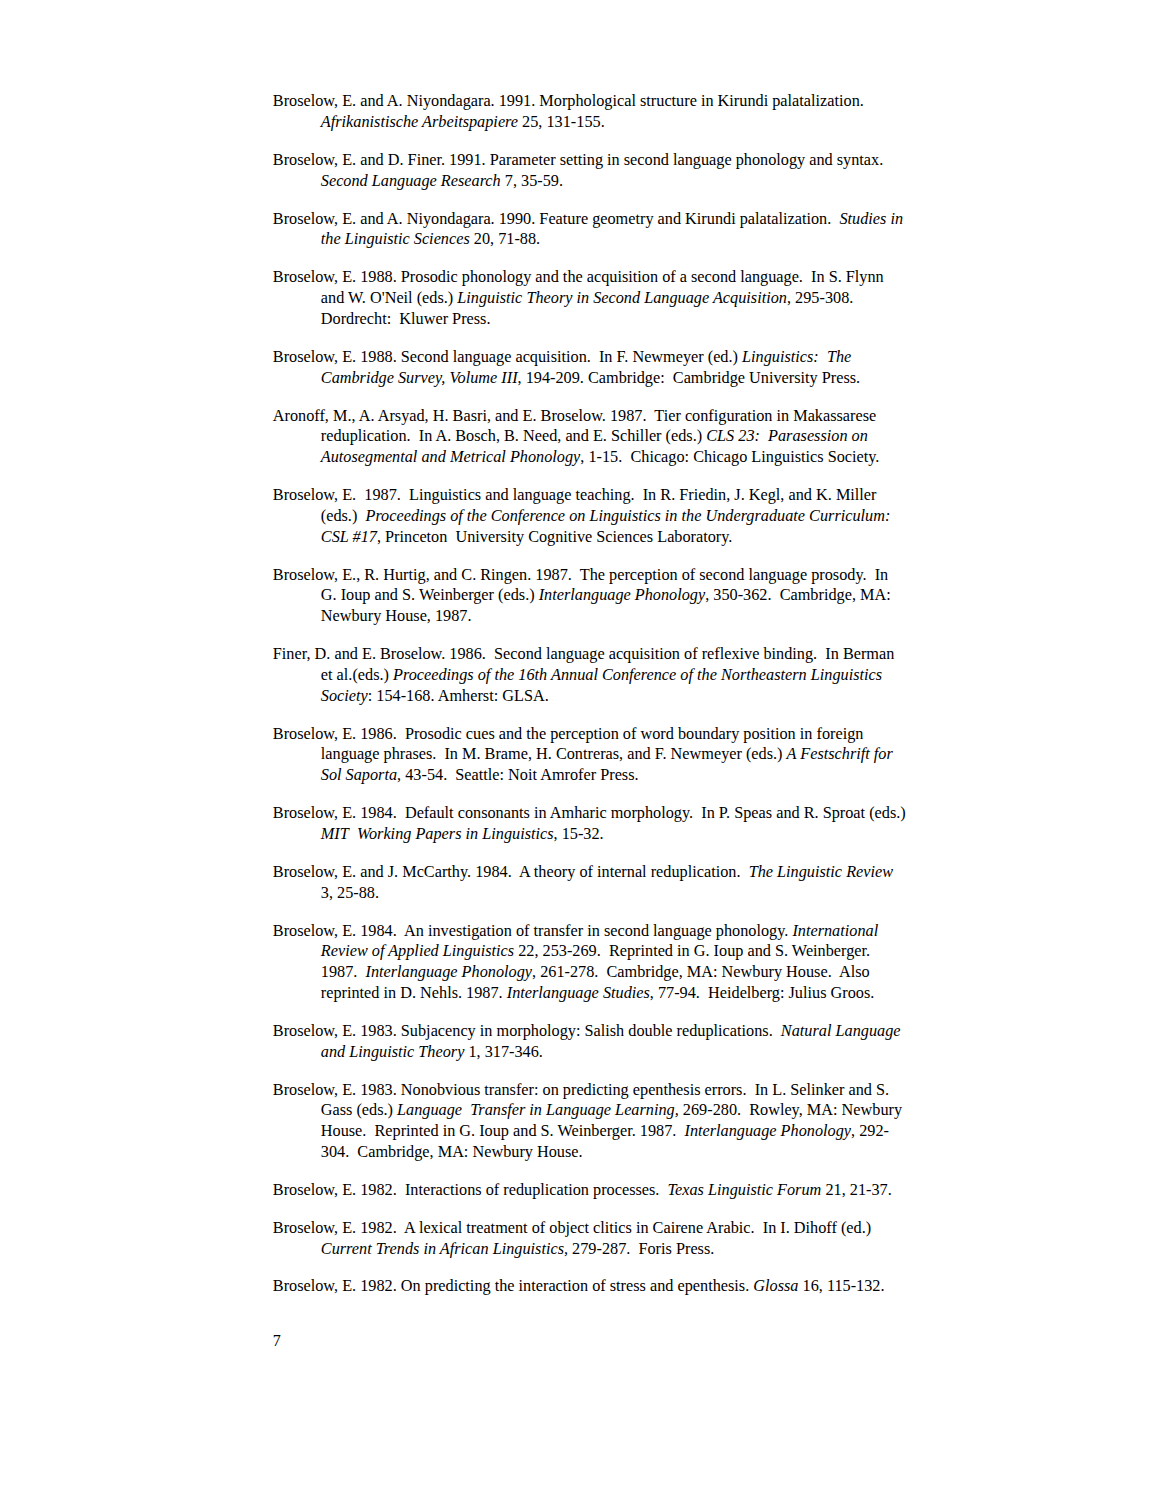Broselow, E. and A. Niyondagara. 1991. Morphological structure in Kirundi palatalization. Afrikanistische Arbeitspapiere 25, 131-155.
Broselow, E. and D. Finer. 1991. Parameter setting in second language phonology and syntax. Second Language Research 7, 35-59.
Broselow, E. and A. Niyondagara. 1990. Feature geometry and Kirundi palatalization. Studies in the Linguistic Sciences 20, 71-88.
Broselow, E. 1988. Prosodic phonology and the acquisition of a second language. In S. Flynn and W. O'Neil (eds.) Linguistic Theory in Second Language Acquisition, 295-308. Dordrecht: Kluwer Press.
Broselow, E. 1988. Second language acquisition. In F. Newmeyer (ed.) Linguistics: The Cambridge Survey, Volume III, 194-209. Cambridge: Cambridge University Press.
Aronoff, M., A. Arsyad, H. Basri, and E. Broselow. 1987. Tier configuration in Makassarese reduplication. In A. Bosch, B. Need, and E. Schiller (eds.) CLS 23: Parasession on Autosegmental and Metrical Phonology, 1-15. Chicago: Chicago Linguistics Society.
Broselow, E. 1987. Linguistics and language teaching. In R. Friedin, J. Kegl, and K. Miller (eds.) Proceedings of the Conference on Linguistics in the Undergraduate Curriculum: CSL #17, Princeton University Cognitive Sciences Laboratory.
Broselow, E., R. Hurtig, and C. Ringen. 1987. The perception of second language prosody. In G. Ioup and S. Weinberger (eds.) Interlanguage Phonology, 350-362. Cambridge, MA: Newbury House, 1987.
Finer, D. and E. Broselow. 1986. Second language acquisition of reflexive binding. In Berman et al.(eds.) Proceedings of the 16th Annual Conference of the Northeastern Linguistics Society: 154-168. Amherst: GLSA.
Broselow, E. 1986. Prosodic cues and the perception of word boundary position in foreign language phrases. In M. Brame, H. Contreras, and F. Newmeyer (eds.) A Festschrift for Sol Saporta, 43-54. Seattle: Noit Amrofer Press.
Broselow, E. 1984. Default consonants in Amharic morphology. In P. Speas and R. Sproat (eds.) MIT Working Papers in Linguistics, 15-32.
Broselow, E. and J. McCarthy. 1984. A theory of internal reduplication. The Linguistic Review 3, 25-88.
Broselow, E. 1984. An investigation of transfer in second language phonology. International Review of Applied Linguistics 22, 253-269. Reprinted in G. Ioup and S. Weinberger. 1987. Interlanguage Phonology, 261-278. Cambridge, MA: Newbury House. Also reprinted in D. Nehls. 1987. Interlanguage Studies, 77-94. Heidelberg: Julius Groos.
Broselow, E. 1983. Subjacency in morphology: Salish double reduplications. Natural Language and Linguistic Theory 1, 317-346.
Broselow, E. 1983. Nonobvious transfer: on predicting epenthesis errors. In L. Selinker and S. Gass (eds.) Language Transfer in Language Learning, 269-280. Rowley, MA: Newbury House. Reprinted in G. Ioup and S. Weinberger. 1987. Interlanguage Phonology, 292-304. Cambridge, MA: Newbury House.
Broselow, E. 1982. Interactions of reduplication processes. Texas Linguistic Forum 21, 21-37.
Broselow, E. 1982. A lexical treatment of object clitics in Cairene Arabic. In I. Dihoff (ed.) Current Trends in African Linguistics, 279-287. Foris Press.
Broselow, E. 1982. On predicting the interaction of stress and epenthesis. Glossa 16, 115-132.
7